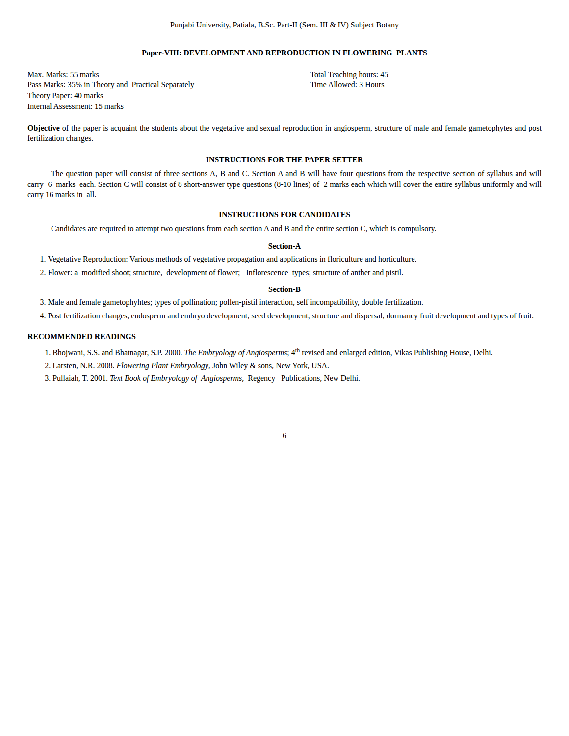Punjabi University, Patiala, B.Sc. Part-II (Sem. III & IV) Subject Botany
Paper-VIII: DEVELOPMENT AND REPRODUCTION IN FLOWERING PLANTS
| Max. Marks: 55 marks | Total Teaching hours: 45 |
| Pass Marks: 35% in Theory and Practical Separately | Time Allowed: 3 Hours |
| Theory Paper: 40 marks | |
| Internal Assessment: 15 marks | |
Objective of the paper is acquaint the students about the vegetative and sexual reproduction in angiosperm, structure of male and female gametophytes and post fertilization changes.
INSTRUCTIONS FOR THE PAPER SETTER
The question paper will consist of three sections A, B and C. Section A and B will have four questions from the respective section of syllabus and will carry 6 marks each. Section C will consist of 8 short-answer type questions (8-10 lines) of 2 marks each which will cover the entire syllabus uniformly and will carry 16 marks in all.
INSTRUCTIONS FOR CANDIDATES
Candidates are required to attempt two questions from each section A and B and the entire section C, which is compulsory.
Section-A
Vegetative Reproduction: Various methods of vegetative propagation and applications in floriculture and horticulture.
Flower: a modified shoot; structure, development of flower; Inflorescence types; structure of anther and pistil.
Section-B
Male and female gametophyhtes; types of pollination; pollen-pistil interaction, self incompatibility, double fertilization.
Post fertilization changes, endosperm and embryo development; seed development, structure and dispersal; dormancy fruit development and types of fruit.
RECOMMENDED READINGS
Bhojwani, S.S. and Bhatnagar, S.P. 2000. The Embryology of Angiosperms; 4th revised and enlarged edition, Vikas Publishing House, Delhi.
Larsten, N.R. 2008. Flowering Plant Embryology, John Wiley & sons, New York, USA.
Pullaiah, T. 2001. Text Book of Embryology of Angiosperms, Regency Publications, New Delhi.
6